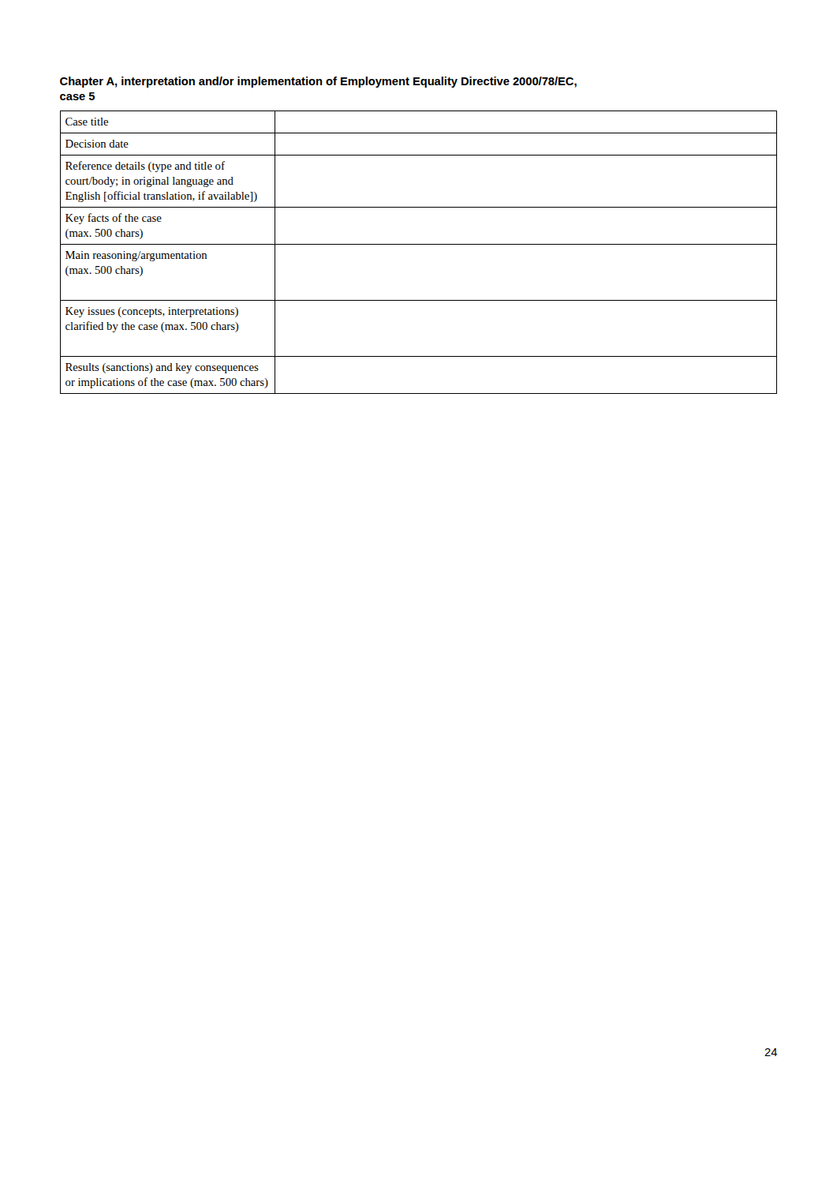Chapter A, interpretation and/or implementation of Employment Equality Directive 2000/78/EC,
case 5
| Case title | |
| Decision date | |
| Reference details (type and title of court/body; in original language and English [official translation, if available]) | |
| Key facts of the case (max. 500 chars) | |
| Main reasoning/argumentation (max. 500 chars) | |
| Key issues (concepts, interpretations) clarified by the case (max. 500 chars) | |
| Results (sanctions) and key consequences or implications of the case (max. 500 chars) | |
24